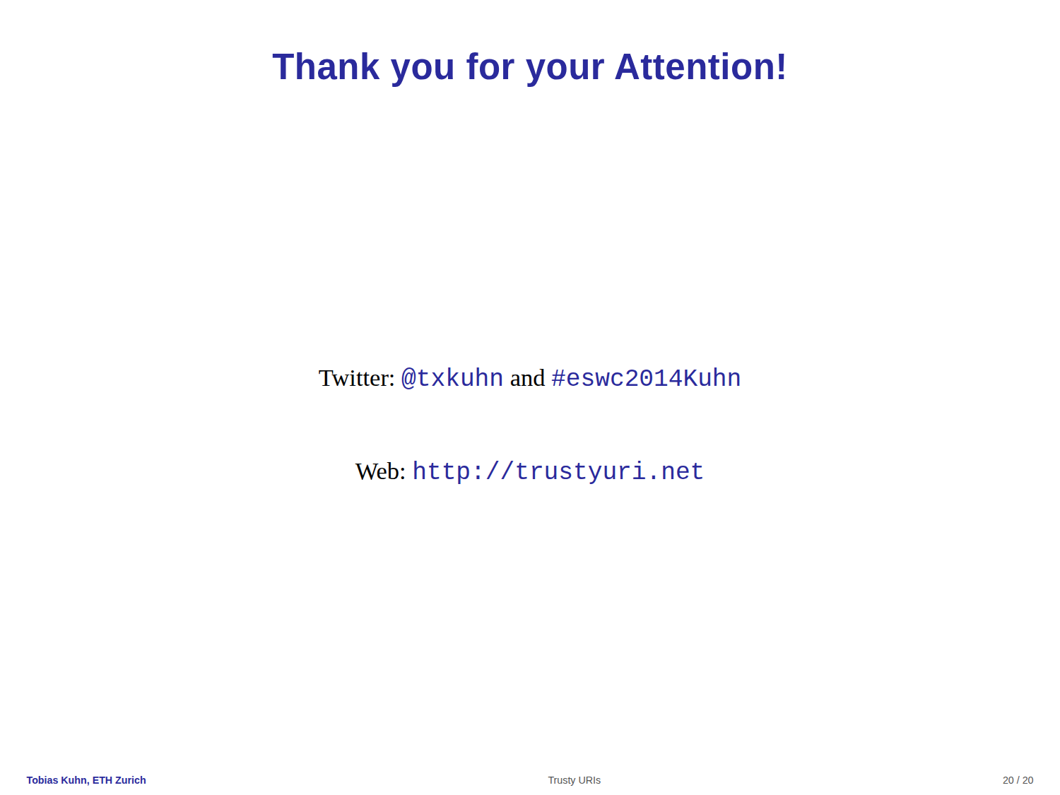Thank you for your Attention!
Twitter: @txkuhn and #eswc2014Kuhn
Web: http://trustyuri.net
Tobias Kuhn, ETH Zurich Trusty URIs 20 / 20